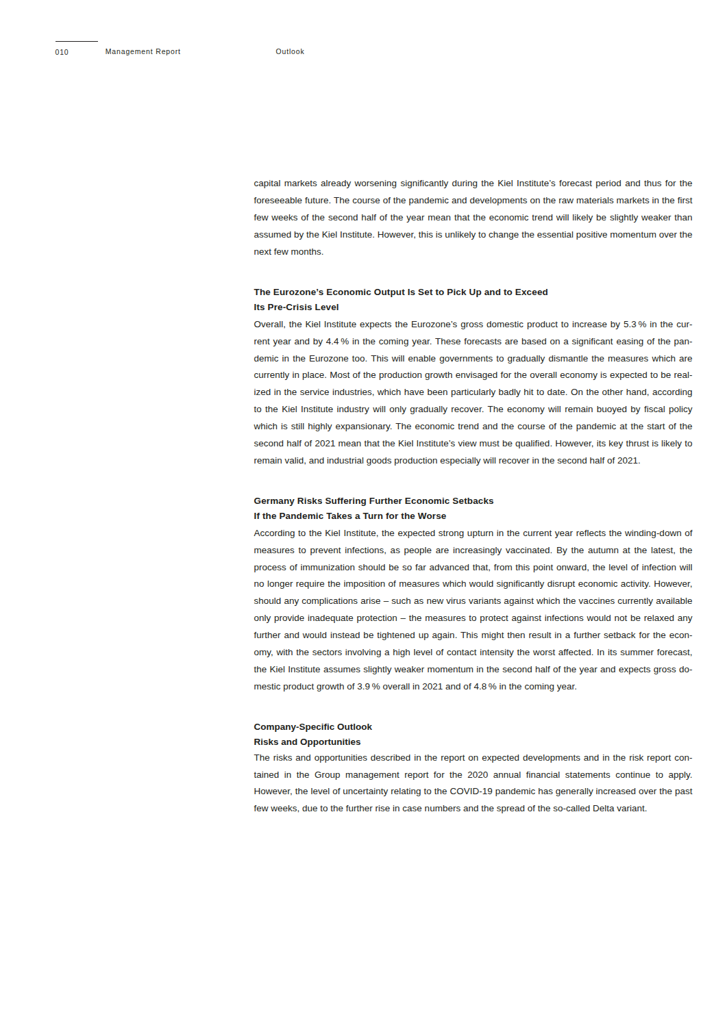010
Management Report
Outlook
capital markets already worsening significantly during the Kiel Institute’s forecast period and thus for the foreseeable future. The course of the pandemic and developments on the raw materials markets in the first few weeks of the second half of the year mean that the economic trend will likely be slightly weaker than assumed by the Kiel Institute. However, this is unlikely to change the essential positive momentum over the next few months.
The Eurozone’s Economic Output Is Set to Pick Up and to Exceed
Its Pre-Crisis Level
Overall, the Kiel Institute expects the Eurozone’s gross domestic product to increase by 5.3 % in the current year and by 4.4 % in the coming year. These forecasts are based on a significant easing of the pandemic in the Eurozone too. This will enable governments to gradually dismantle the measures which are currently in place. Most of the production growth envisaged for the overall economy is expected to be realized in the service industries, which have been particularly badly hit to date. On the other hand, according to the Kiel Institute industry will only gradually recover. The economy will remain buoyed by fiscal policy which is still highly expansionary. The economic trend and the course of the pandemic at the start of the second half of 2021 mean that the Kiel Institute’s view must be qualified. However, its key thrust is likely to remain valid, and industrial goods production especially will recover in the second half of 2021.
Germany Risks Suffering Further Economic Setbacks
If the Pandemic Takes a Turn for the Worse
According to the Kiel Institute, the expected strong upturn in the current year reflects the winding-down of measures to prevent infections, as people are increasingly vaccinated. By the autumn at the latest, the process of immunization should be so far advanced that, from this point onward, the level of infection will no longer require the imposition of measures which would significantly disrupt economic activity. However, should any complications arise – such as new virus variants against which the vaccines currently available only provide inadequate protection – the measures to protect against infections would not be relaxed any further and would instead be tightened up again. This might then result in a further setback for the economy, with the sectors involving a high level of contact intensity the worst affected. In its summer forecast, the Kiel Institute assumes slightly weaker momentum in the second half of the year and expects gross domestic product growth of 3.9 % overall in 2021 and of 4.8 % in the coming year.
Company-Specific Outlook
Risks and Opportunities
The risks and opportunities described in the report on expected developments and in the risk report contained in the Group management report for the 2020 annual financial statements continue to apply. However, the level of uncertainty relating to the COVID-19 pandemic has generally increased over the past few weeks, due to the further rise in case numbers and the spread of the so-called Delta variant.